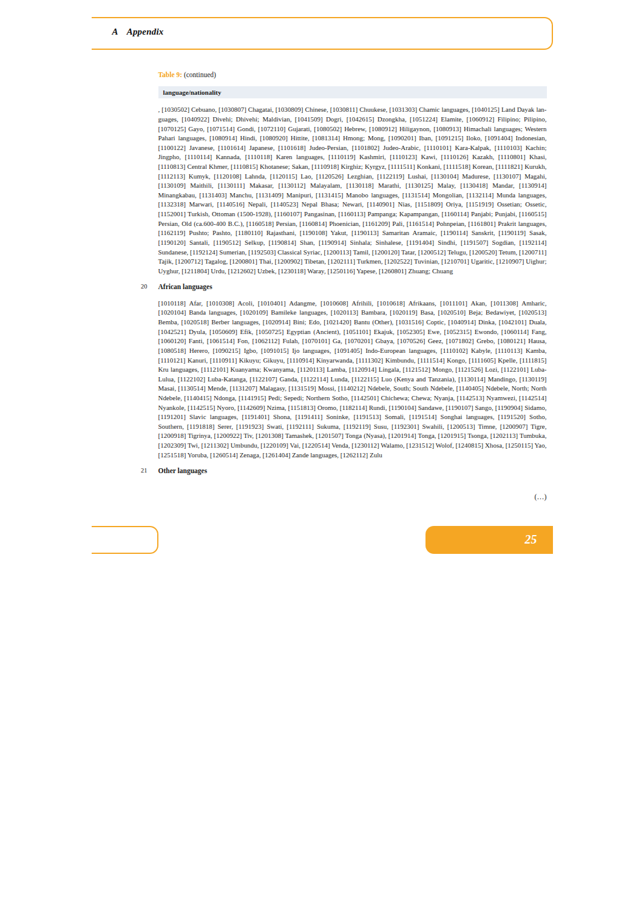AAppendix
Table 9: (continued)
language/nationality
, [1030502] Cebuano, [1030807] Chagatai, [1030809] Chinese, [1030811] Chuukese, [1031303] Chamic languages, [1040125] Land Dayak languages, [1040922] Divehi; Dhivehi; Maldivian, [1041509] Dogri, [1042615] Dzongkha, [1051224] Elamite, [1060912] Filipino; Pilipino, [1070125] Gayo, [1071514] Gondi, [1072110] Gujarati, [1080502] Hebrew, [1080912] Hiligaynon, [1080913] Himachali languages; Western Pahari languages, [1080914] Hindi, [1080920] Hittite, [1081314] Hmong; Mong, [1090201] Iban, [1091215] Iloko, [1091404] Indonesian, [1100122] Javanese, [1101614] Japanese, [1101618] Judeo-Persian, [1101802] Judeo-Arabic, [1110101] Kara-Kalpak, [1110103] Kachin; Jingpho, [1110114] Kannada, [1110118] Karen languages, [1110119] Kashmiri, [1110123] Kawi, [1110126] Kazakh, [1110801] Khasi, [1110813] Central Khmer, [1110815] Khotanese; Sakan, [1110918] Kirghiz; Kyrgyz, [1111511] Konkani, [1111518] Korean, [1111821] Kurukh, [1112113] Kumyk, [1120108] Lahnda, [1120115] Lao, [1120526] Lezghian, [1122119] Lushai, [1130104] Madurese, [1130107] Magahi, [1130109] Maithili, [1130111] Makasar, [1130112] Malayalam, [1130118] Marathi, [1130125] Malay, [1130418] Mandar, [1130914] Minangkabau, [1131403] Manchu, [1131409] Manipuri, [1131415] Manobo languages, [1131514] Mongolian, [1132114] Munda languages, [1132318] Marwari, [1140516] Nepali, [1140523] Nepal Bhasa; Newari, [1140901] Nias, [1151809] Oriya, [1151919] Ossetian; Ossetic, [1152001] Turkish, Ottoman (1500-1928), [1160107] Pangasinan, [1160113] Pampanga; Kapampangan, [1160114] Panjabi; Punjabi, [1160515] Persian, Old (ca.600-400 B.C.), [1160518] Persian, [1160814] Phoenician, [1161209] Pali, [1161514] Pohnpeian, [1161801] Prakrit languages, [1162119] Pushto; Pashto, [1180110] Rajasthani, [1190108] Yakut, [1190113] Samaritan Aramaic, [1190114] Sanskrit, [1190119] Sasak, [1190120] Santali, [1190512] Selkup, [1190814] Shan, [1190914] Sinhala; Sinhalese, [1191404] Sindhi, [1191507] Sogdian, [1192114] Sundanese, [1192124] Sumerian, [1192503] Classical Syriac, [1200113] Tamil, [1200120] Tatar, [1200512] Telugu, [1200520] Tetum, [1200711] Tajik, [1200712] Tagalog, [1200801] Thai, [1200902] Tibetan, [1202111] Turkmen, [1202522] Tuvinian, [1210701] Ugaritic, [1210907] Uighur; Uyghur, [1211804] Urdu, [1212602] Uzbek, [1230118] Waray, [1250116] Yapese, [1260801] Zhuang; Chuang
20
African languages
[1010118] Afar, [1010308] Acoli, [1010401] Adangme, [1010608] Afrihili, [1010618] Afrikaans, [1011101] Akan, [1011308] Amharic, [1020104] Banda languages, [1020109] Bamileke languages, [1020113] Bambara, [1020119] Basa, [1020510] Beja; Bedawiyet, [1020513] Bemba, [1020518] Berber languages, [1020914] Bini; Edo, [1021420] Bantu (Other), [1031516] Coptic, [1040914] Dinka, [1042101] Duala, [1042521] Dyula, [1050609] Efik, [1050725] Egyptian (Ancient), [1051101] Ekajuk, [1052305] Ewe, [1052315] Ewondo, [1060114] Fang, [1060120] Fanti, [1061514] Fon, [1062112] Fulah, [1070101] Ga, [1070201] Gbaya, [1070526] Geez, [1071802] Grebo, [1080121] Hausa, [1080518] Herero, [1090215] Igbo, [1091015] Ijo languages, [1091405] Indo-European languages, [1110102] Kabyle, [1110113] Kamba, [1110121] Kanuri, [1110911] Kikuyu; Gikuyu, [1110914] Kinyarwanda, [1111302] Kimbundu, [1111514] Kongo, [1111605] Kpelle, [1111815] Kru languages, [1112101] Kuanyama; Kwanyama, [1120113] Lamba, [1120914] Lingala, [1121512] Mongo, [1121526] Lozi, [1122101] Luba-Lulua, [1122102] Luba-Katanga, [1122107] Ganda, [1122114] Lunda, [1122115] Luo (Kenya and Tanzania), [1130114] Mandingo, [1130119] Masai, [1130514] Mende, [1131207] Malagasy, [1131519] Mossi, [1140212] Ndebele, South; South Ndebele, [1140405] Ndebele, North; North Ndebele, [1140415] Ndonga, [1141915] Pedi; Sepedi; Northern Sotho, [1142501] Chichewa; Chewa; Nyanja, [1142513] Nyamwezi, [1142514] Nyankole, [1142515] Nyoro, [1142609] Nzima, [1151813] Oromo, [1182114] Rundi, [1190104] Sandawe, [1190107] Sango, [1190904] Sidamo, [1191201] Slavic languages, [1191401] Shona, [1191411] Soninke, [1191513] Somali, [1191514] Songhai languages, [1191520] Sotho, Southern, [1191818] Serer, [1191923] Swati, [1192111] Sukuma, [1192119] Susu, [1192301] Swahili, [1200513] Timne, [1200907] Tigre, [1200918] Tigrinya, [1200922] Tiv, [1201308] Tamashek, [1201507] Tonga (Nyasa), [1201914] Tonga, [1201915] Tsonga, [1202113] Tumbuka, [1202309] Twi, [1211302] Umbundu, [1220109] Vai, [1220514] Venda, [1230112] Walamo, [1231512] Wolof, [1240815] Xhosa, [1250115] Yao, [1251518] Yoruba, [1260514] Zenaga, [1261404] Zande languages, [1262112] Zulu
21
Other languages
(…)
25